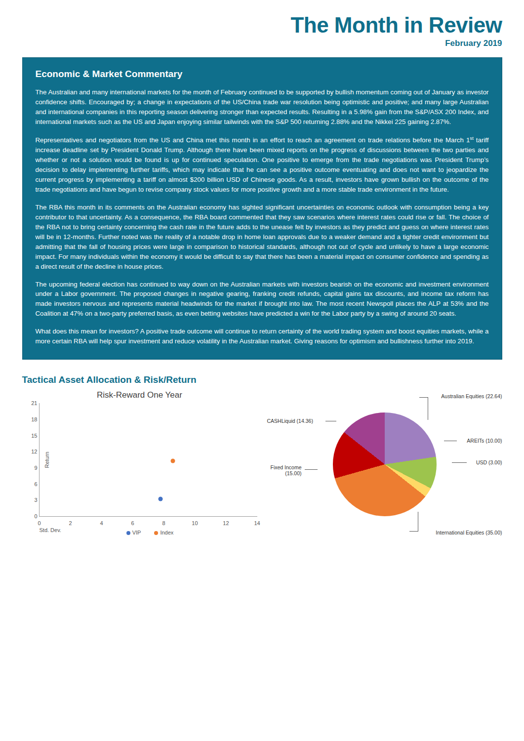The Month in Review
February 2019
Economic & Market Commentary
The Australian and many international markets for the month of February continued to be supported by bullish momentum coming out of January as investor confidence shifts. Encouraged by; a change in expectations of the US/China trade war resolution being optimistic and positive; and many large Australian and international companies in this reporting season delivering stronger than expected results. Resulting in a 5.98% gain from the S&P/ASX 200 Index, and international markets such as the US and Japan enjoying similar tailwinds with the S&P 500 returning 2.88% and the Nikkei 225 gaining 2.87%.
Representatives and negotiators from the US and China met this month in an effort to reach an agreement on trade relations before the March 1st tariff increase deadline set by President Donald Trump. Although there have been mixed reports on the progress of discussions between the two parties and whether or not a solution would be found is up for continued speculation. One positive to emerge from the trade negotiations was President Trump’s decision to delay implementing further tariffs, which may indicate that he can see a positive outcome eventuating and does not want to jeopardize the current progress by implementing a tariff on almost $200 billion USD of Chinese goods. As a result, investors have grown bullish on the outcome of the trade negotiations and have begun to revise company stock values for more positive growth and a more stable trade environment in the future.
The RBA this month in its comments on the Australian economy has sighted significant uncertainties on economic outlook with consumption being a key contributor to that uncertainty. As a consequence, the RBA board commented that they saw scenarios where interest rates could rise or fall. The choice of the RBA not to bring certainty concerning the cash rate in the future adds to the unease felt by investors as they predict and guess on where interest rates will be in 12-months. Further noted was the reality of a notable drop in home loan approvals due to a weaker demand and a tighter credit environment but admitting that the fall of housing prices were large in comparison to historical standards, although not out of cycle and unlikely to have a large economic impact. For many individuals within the economy it would be difficult to say that there has been a material impact on consumer confidence and spending as a direct result of the decline in house prices.
The upcoming federal election has continued to way down on the Australian markets with investors bearish on the economic and investment environment under a Labor government. The proposed changes in negative gearing, franking credit refunds, capital gains tax discounts, and income tax reform has made investors nervous and represents material headwinds for the market if brought into law. The most recent Newspoll places the ALP at 53% and the Coalition at 47% on a two-party preferred basis, as even betting websites have predicted a win for the Labor party by a swing of around 20 seats.
What does this mean for investors? A positive trade outcome will continue to return certainty of the world trading system and boost equities markets, while a more certain RBA will help spur investment and reduce volatility in the Australian market. Giving reasons for optimism and bullishness further into 2019.
Tactical Asset Allocation & Risk/Return
Risk-Reward One Year
Return 21 18 15 12 9 6 3 0 0 2 4 6 8 10 12 14 Std. Dev.
VIP Index
Australian Equities (22.64) AREITs (10.00) USD (3.00) International Equities (35.00) Fixed Income
(15.00) CASHLiquid (14.36)